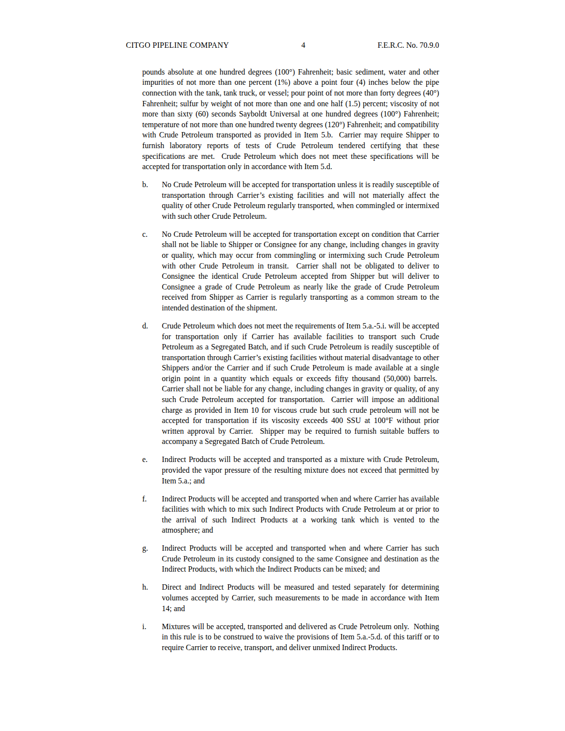CITGO PIPELINE COMPANY
4
F.E.R.C. No. 70.9.0
pounds absolute at one hundred degrees (100°) Fahrenheit; basic sediment, water and other impurities of not more than one percent (1%) above a point four (4) inches below the pipe connection with the tank, tank truck, or vessel; pour point of not more than forty degrees (40°) Fahrenheit; sulfur by weight of not more than one and one half (1.5) percent; viscosity of not more than sixty (60) seconds Sayboldt Universal at one hundred degrees (100°) Fahrenheit; temperature of not more than one hundred twenty degrees (120°) Fahrenheit; and compatibility with Crude Petroleum transported as provided in Item 5.b. Carrier may require Shipper to furnish laboratory reports of tests of Crude Petroleum tendered certifying that these specifications are met. Crude Petroleum which does not meet these specifications will be accepted for transportation only in accordance with Item 5.d.
b. No Crude Petroleum will be accepted for transportation unless it is readily susceptible of transportation through Carrier’s existing facilities and will not materially affect the quality of other Crude Petroleum regularly transported, when commingled or intermixed with such other Crude Petroleum.
c. No Crude Petroleum will be accepted for transportation except on condition that Carrier shall not be liable to Shipper or Consignee for any change, including changes in gravity or quality, which may occur from commingling or intermixing such Crude Petroleum with other Crude Petroleum in transit. Carrier shall not be obligated to deliver to Consignee the identical Crude Petroleum accepted from Shipper but will deliver to Consignee a grade of Crude Petroleum as nearly like the grade of Crude Petroleum received from Shipper as Carrier is regularly transporting as a common stream to the intended destination of the shipment.
d. Crude Petroleum which does not meet the requirements of Item 5.a.-5.i. will be accepted for transportation only if Carrier has available facilities to transport such Crude Petroleum as a Segregated Batch, and if such Crude Petroleum is readily susceptible of transportation through Carrier’s existing facilities without material disadvantage to other Shippers and/or the Carrier and if such Crude Petroleum is made available at a single origin point in a quantity which equals or exceeds fifty thousand (50,000) barrels. Carrier shall not be liable for any change, including changes in gravity or quality, of any such Crude Petroleum accepted for transportation. Carrier will impose an additional charge as provided in Item 10 for viscous crude but such crude petroleum will not be accepted for transportation if its viscosity exceeds 400 SSU at 100°F without prior written approval by Carrier. Shipper may be required to furnish suitable buffers to accompany a Segregated Batch of Crude Petroleum.
e. Indirect Products will be accepted and transported as a mixture with Crude Petroleum, provided the vapor pressure of the resulting mixture does not exceed that permitted by Item 5.a.; and
f. Indirect Products will be accepted and transported when and where Carrier has available facilities with which to mix such Indirect Products with Crude Petroleum at or prior to the arrival of such Indirect Products at a working tank which is vented to the atmosphere; and
g. Indirect Products will be accepted and transported when and where Carrier has such Crude Petroleum in its custody consigned to the same Consignee and destination as the Indirect Products, with which the Indirect Products can be mixed; and
h. Direct and Indirect Products will be measured and tested separately for determining volumes accepted by Carrier, such measurements to be made in accordance with Item 14; and
i. Mixtures will be accepted, transported and delivered as Crude Petroleum only. Nothing in this rule is to be construed to waive the provisions of Item 5.a.-5.d. of this tariff or to require Carrier to receive, transport, and deliver unmixed Indirect Products.